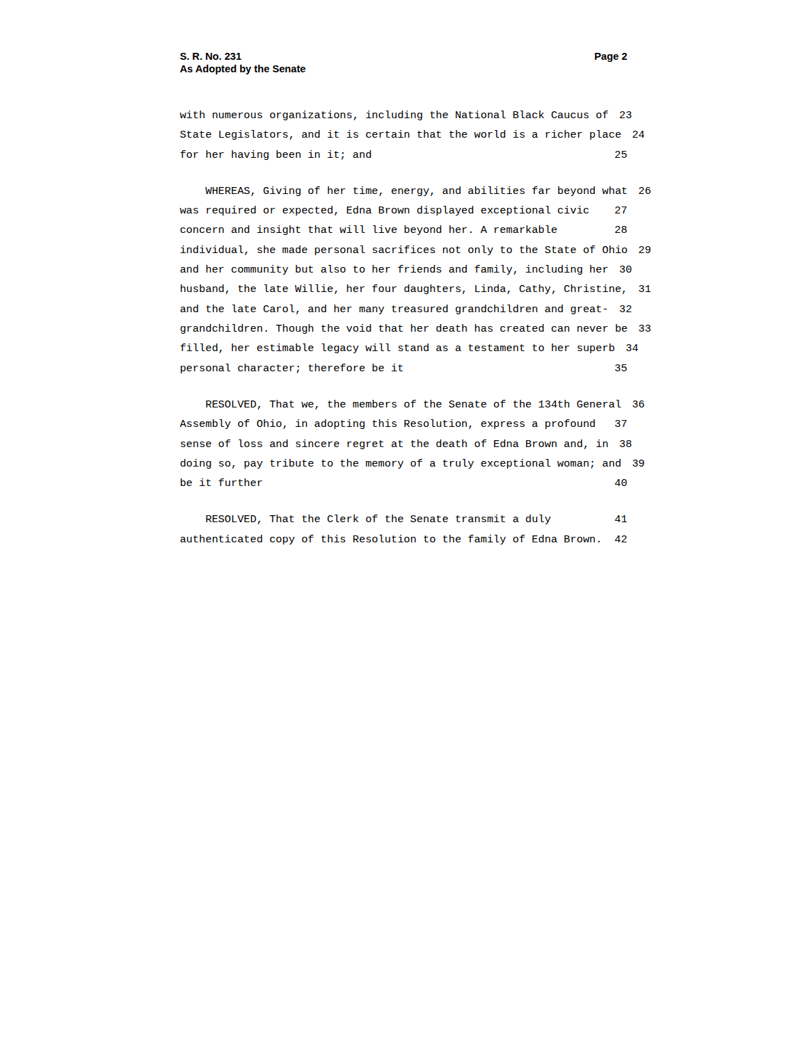S. R. No. 231
As Adopted by the Senate
Page 2
with numerous organizations, including the National Black Caucus of 23
State Legislators, and it is certain that the world is a richer place 24
for her having been in it; and 25
WHEREAS, Giving of her time, energy, and abilities far beyond what 26
was required or expected, Edna Brown displayed exceptional civic 27
concern and insight that will live beyond her. A remarkable 28
individual, she made personal sacrifices not only to the State of Ohio 29
and her community but also to her friends and family, including her 30
husband, the late Willie, her four daughters, Linda, Cathy, Christine, 31
and the late Carol, and her many treasured grandchildren and great-32
grandchildren. Though the void that her death has created can never be 33
filled, her estimable legacy will stand as a testament to her superb 34
personal character; therefore be it 35
RESOLVED, That we, the members of the Senate of the 134th General 36
Assembly of Ohio, in adopting this Resolution, express a profound 37
sense of loss and sincere regret at the death of Edna Brown and, in 38
doing so, pay tribute to the memory of a truly exceptional woman; and 39
be it further 40
RESOLVED, That the Clerk of the Senate transmit a duly 41
authenticated copy of this Resolution to the family of Edna Brown. 42